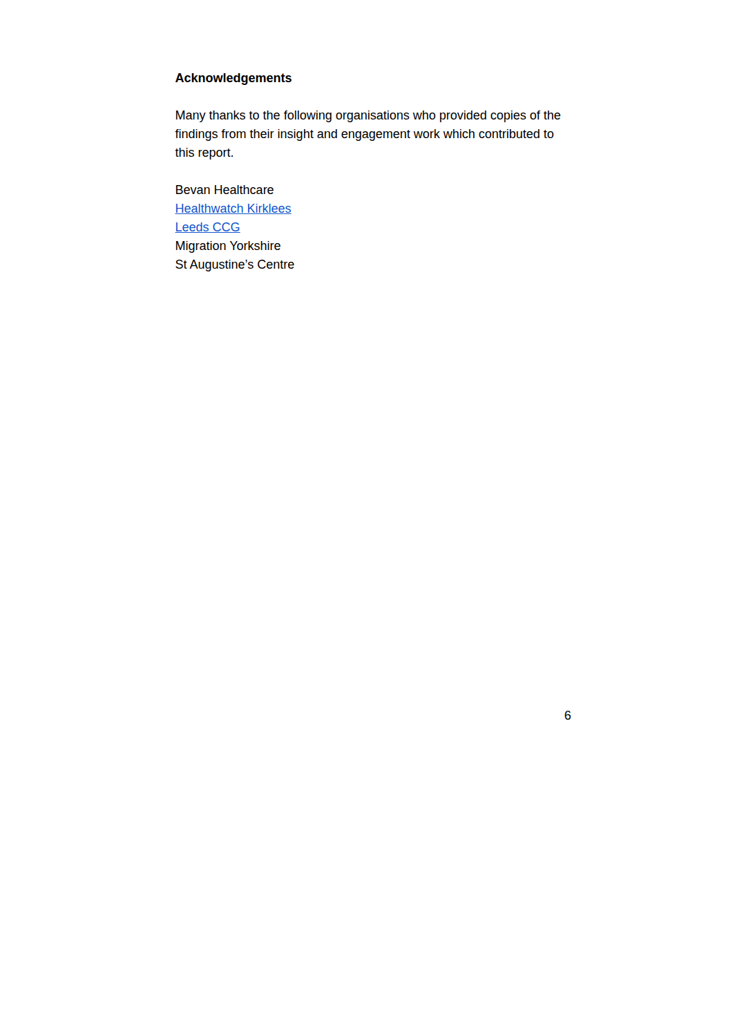Acknowledgements
Many thanks to the following organisations who provided copies of the findings from their insight and engagement work which contributed to this report.
Bevan Healthcare
Healthwatch Kirklees
Leeds CCG
Migration Yorkshire
St Augustine’s Centre
6